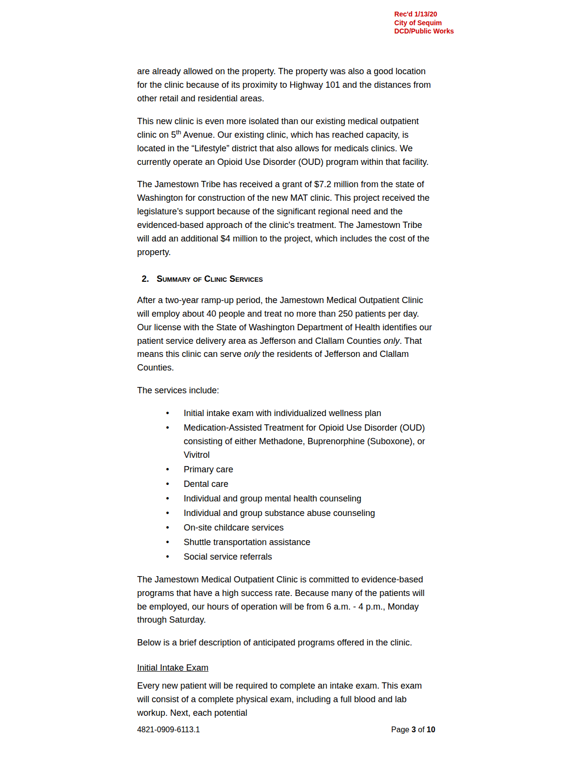Rec'd 1/13/20
City of Sequim
DCD/Public Works
are already allowed on the property. The property was also a good location for the clinic because of its proximity to Highway 101 and the distances from other retail and residential areas.
This new clinic is even more isolated than our existing medical outpatient clinic on 5th Avenue. Our existing clinic, which has reached capacity, is located in the “Lifestyle” district that also allows for medicals clinics. We currently operate an Opioid Use Disorder (OUD) program within that facility.
The Jamestown Tribe has received a grant of $7.2 million from the state of Washington for construction of the new MAT clinic. This project received the legislature’s support because of the significant regional need and the evidenced-based approach of the clinic's treatment. The Jamestown Tribe will add an additional $4 million to the project, which includes the cost of the property.
2. Summary of Clinic Services
After a two-year ramp-up period, the Jamestown Medical Outpatient Clinic will employ about 40 people and treat no more than 250 patients per day. Our license with the State of Washington Department of Health identifies our patient service delivery area as Jefferson and Clallam Counties only. That means this clinic can serve only the residents of Jefferson and Clallam Counties.
The services include:
Initial intake exam with individualized wellness plan
Medication-Assisted Treatment for Opioid Use Disorder (OUD) consisting of either Methadone, Buprenorphine (Suboxone), or Vivitrol
Primary care
Dental care
Individual and group mental health counseling
Individual and group substance abuse counseling
On-site childcare services
Shuttle transportation assistance
Social service referrals
The Jamestown Medical Outpatient Clinic is committed to evidence-based programs that have a high success rate. Because many of the patients will be employed, our hours of operation will be from 6 a.m. - 4 p.m., Monday through Saturday.
Below is a brief description of anticipated programs offered in the clinic.
Initial Intake Exam
Every new patient will be required to complete an intake exam. This exam will consist of a complete physical exam, including a full blood and lab workup. Next, each potential
4821-0909-6113.1 Page 3 of 10